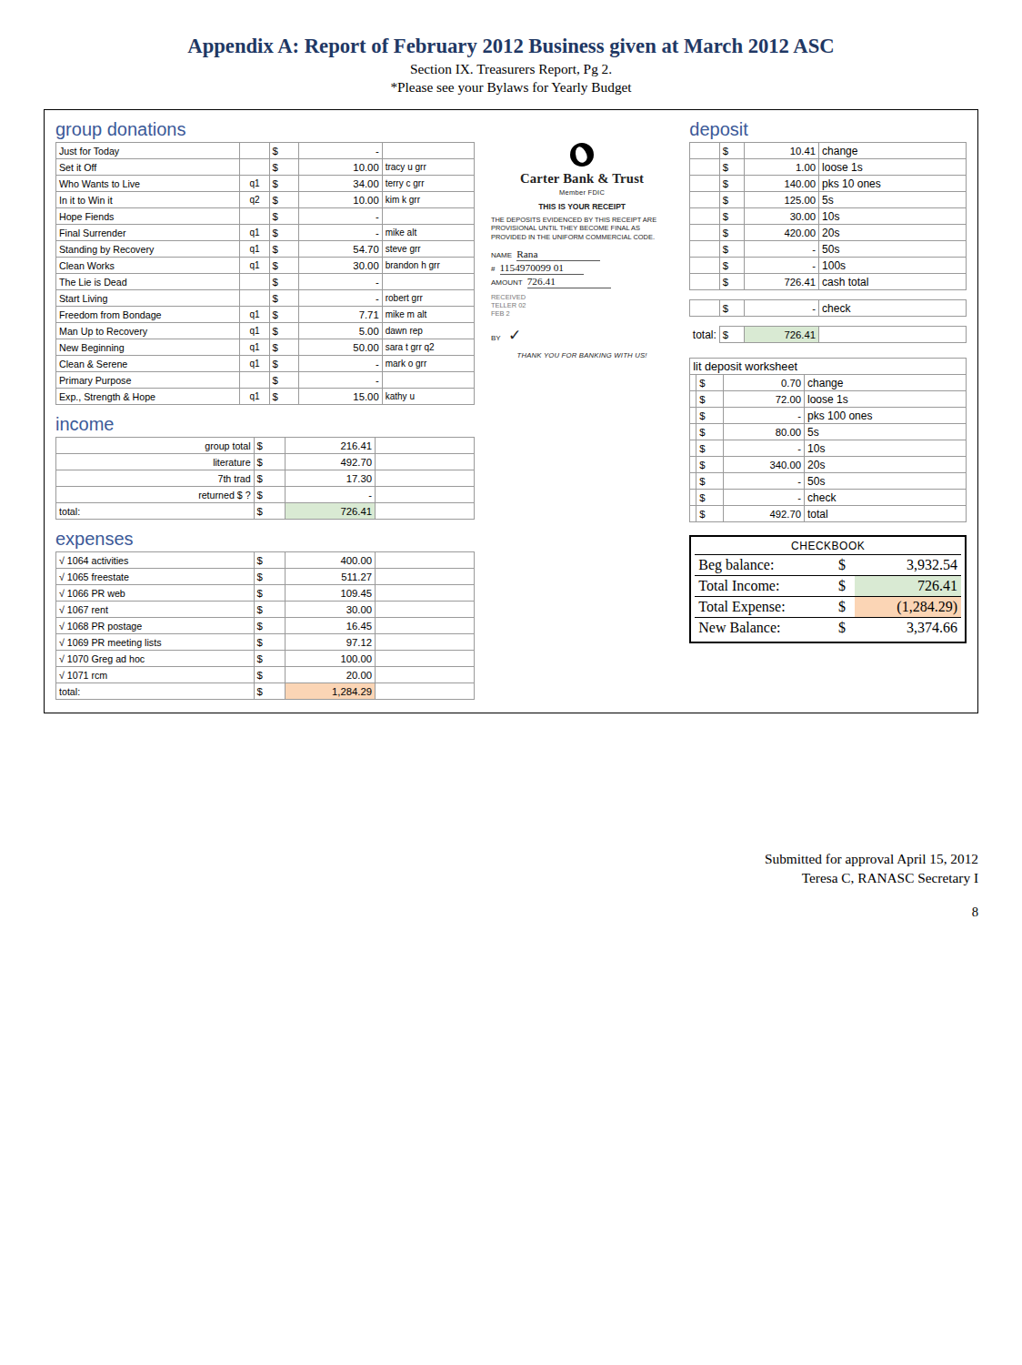Appendix A: Report of February 2012 Business given at March 2012 ASC
Section IX. Treasurers Report, Pg 2.
*Please see your Bylaws for Yearly Budget
group donations
| Just for Today | | $ | - | |
| Set it Off | | $ | 10.00 | tracy u grr |
| Who Wants to Live | q1 | $ | 34.00 | terry c grr |
| In it to Win it | q2 | $ | 10.00 | kim k grr |
| Hope Fiends | | $ | - | |
| Final Surrender | q1 | $ | - | mike alt |
| Standing by Recovery | q1 | $ | 54.70 | steve grr |
| Clean Works | q1 | $ | 30.00 | brandon h grr |
| The Lie is Dead | | $ | - | |
| Start Living | | $ | - | robert grr |
| Freedom from Bondage | q1 | $ | 7.71 | mike m alt |
| Man Up to Recovery | q1 | $ | 5.00 | dawn rep |
| New Beginning | q1 | $ | 50.00 | sara t grr q2 |
| Clean & Serene | q1 | $ | - | mark o grr |
| Primary Purpose | | $ | - | |
| Exp., Strength & Hope | q1 | $ | 15.00 | kathy u |
income
| group total | $ | 216.41 | |
| literature | $ | 492.70 | |
| 7th trad | $ | 17.30 | |
| returned $ ? | $ | - | |
| total: | $ | 726.41 | |
expenses
| √ 1064 activities | $ | 400.00 | |
| √ 1065 freestate | $ | 511.27 | |
| √ 1066 PR web | $ | 109.45 | |
| √ 1067 rent | $ | 30.00 | |
| √ 1068 PR postage | $ | 16.45 | |
| √ 1069 PR meeting lists | $ | 97.12 | |
| √ 1070 Greg ad hoc | $ | 100.00 | |
| √ 1071 rcm | $ | 20.00 | |
| total: | $ | 1,284.29 | |
Carter Bank & Trust
Member FDIC
THIS IS YOUR RECEIPT
THE DEPOSITS EVIDENCED BY THIS RECEIPT ARE PROVISIONAL UNTIL THEY BECOME FINAL AS PROVIDED IN THE UNIFORM COMMERCIAL CODE.
NAME Rana
# 1154970099 01
AMOUNT 726.41
RECEIVED
TELLER 02
FEB 2
BY ✓
THANK YOU FOR BANKING WITH US!
deposit
| | $ | 10.41 | change |
| | $ | 1.00 | loose 1s |
| | $ | 140.00 | pks 10 ones |
| | $ | 125.00 | 5s |
| | $ | 30.00 | 10s |
| | $ | 420.00 | 20s |
| | $ | - | 50s |
| | $ | - | 100s |
| | $ | 726.41 | cash total |
| | $ | - | check |
| total: | $ | 726.41 | |
| lit deposit worksheet |
| | $ | 0.70 | change |
| | $ | 72.00 | loose 1s |
| | $ | - | pks 100 ones |
| | $ | 80.00 | 5s |
| | $ | - | 10s |
| | $ | 340.00 | 20s |
| | $ | - | 50s |
| | $ | - | check |
| | $ | 492.70 | total |
CHECKBOOK
| Beg balance: | $ | 3,932.54 |
| Total Income: | $ | 726.41 |
| Total Expense: | $ | (1,284.29) |
| New Balance: | $ | 3,374.66 |
Submitted for approval April 15, 2012
Teresa C, RANASC Secretary I
8